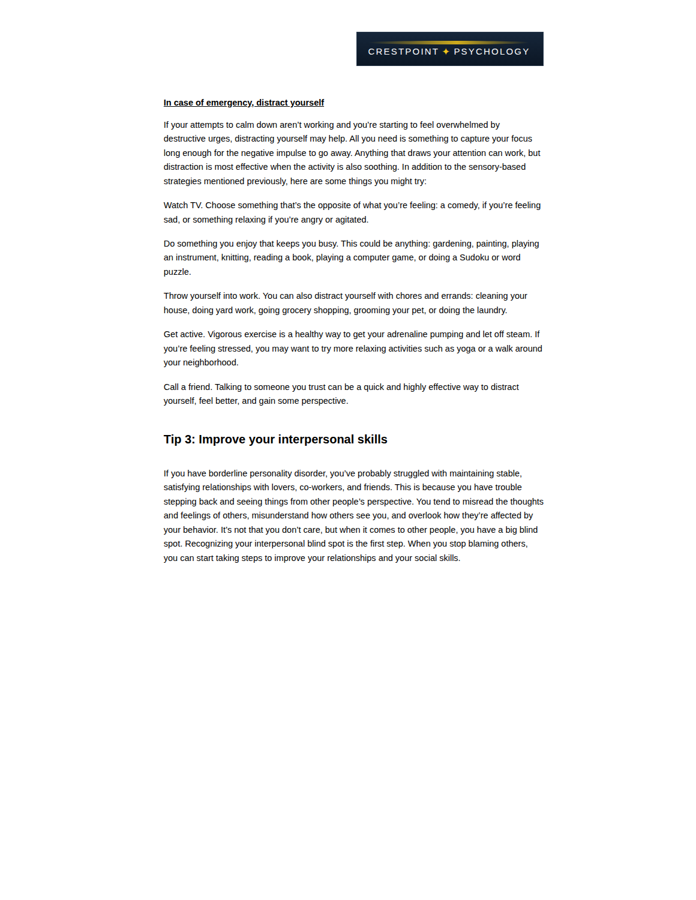CRESTPOINT✦PSYCHOLOGY
In case of emergency, distract yourself
If your attempts to calm down aren’t working and you’re starting to feel overwhelmed by destructive urges, distracting yourself may help. All you need is something to capture your focus long enough for the negative impulse to go away. Anything that draws your attention can work, but distraction is most effective when the activity is also soothing. In addition to the sensory-based strategies mentioned previously, here are some things you might try:
Watch TV. Choose something that’s the opposite of what you’re feeling: a comedy, if you’re feeling sad, or something relaxing if you’re angry or agitated.
Do something you enjoy that keeps you busy. This could be anything: gardening, painting, playing an instrument, knitting, reading a book, playing a computer game, or doing a Sudoku or word puzzle.
Throw yourself into work. You can also distract yourself with chores and errands: cleaning your house, doing yard work, going grocery shopping, grooming your pet, or doing the laundry.
Get active. Vigorous exercise is a healthy way to get your adrenaline pumping and let off steam. If you’re feeling stressed, you may want to try more relaxing activities such as yoga or a walk around your neighborhood.
Call a friend. Talking to someone you trust can be a quick and highly effective way to distract yourself, feel better, and gain some perspective.
Tip 3: Improve your interpersonal skills
If you have borderline personality disorder, you’ve probably struggled with maintaining stable, satisfying relationships with lovers, co-workers, and friends. This is because you have trouble stepping back and seeing things from other people’s perspective. You tend to misread the thoughts and feelings of others, misunderstand how others see you, and overlook how they’re affected by your behavior. It’s not that you don’t care, but when it comes to other people, you have a big blind spot. Recognizing your interpersonal blind spot is the first step. When you stop blaming others, you can start taking steps to improve your relationships and your social skills.